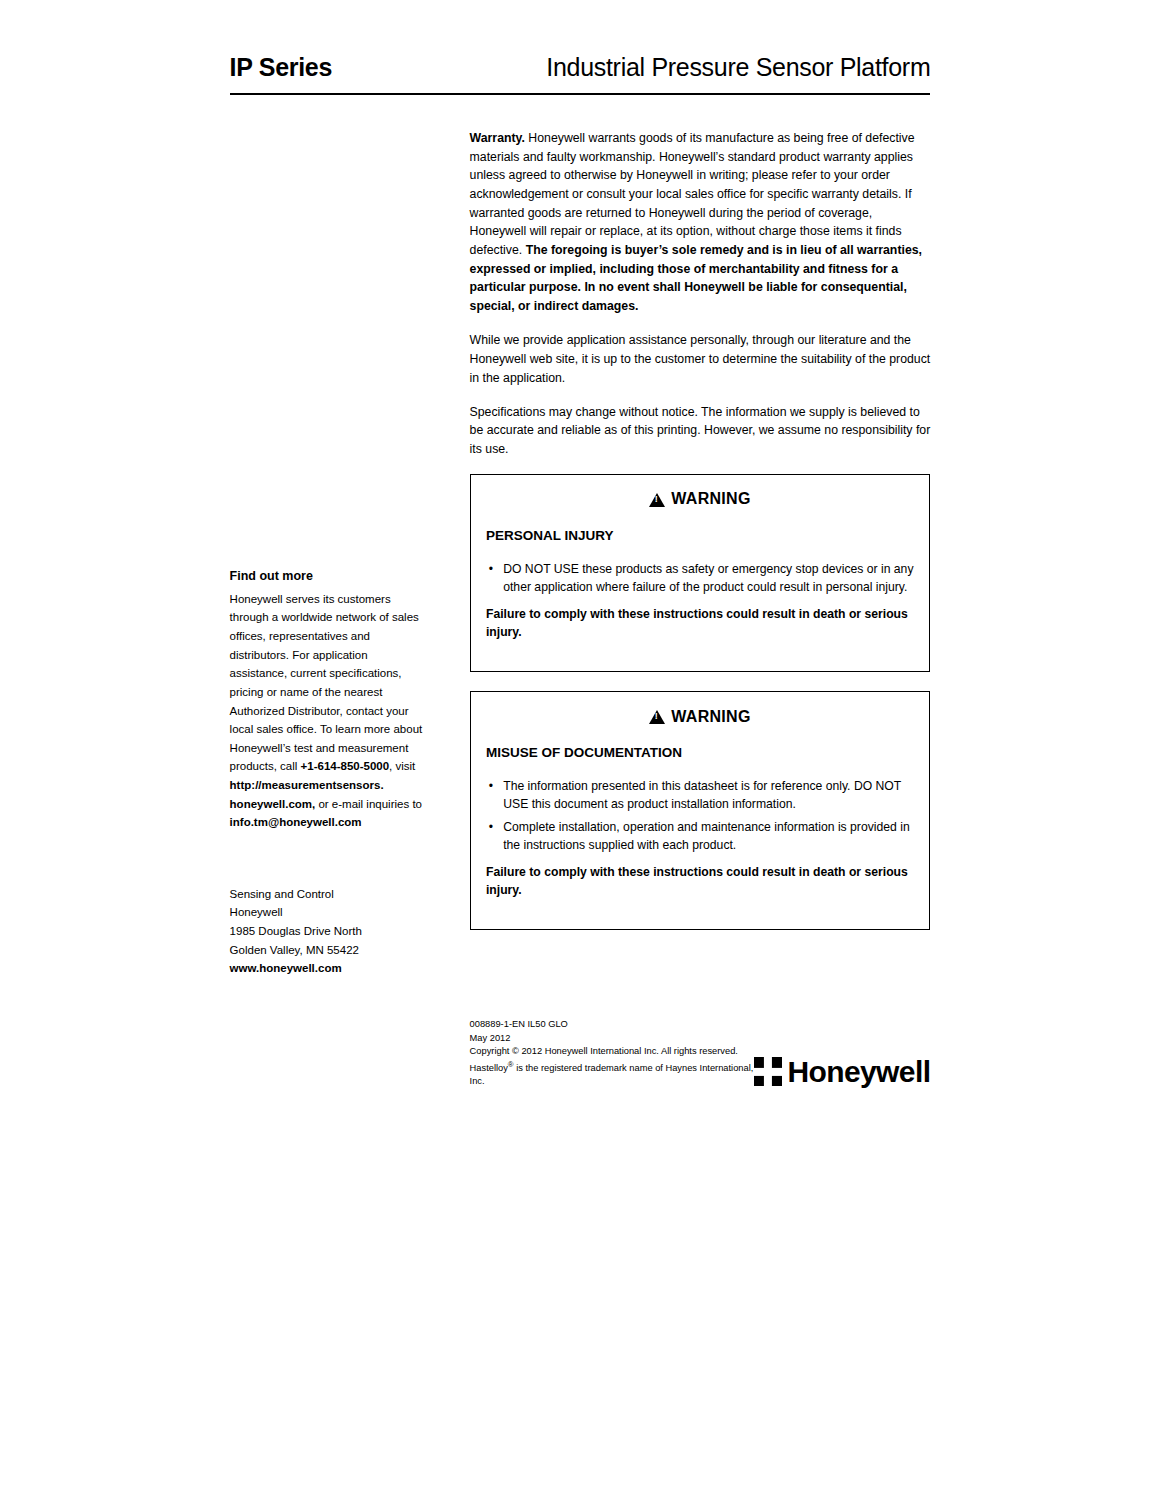IP Series
Industrial Pressure Sensor Platform
Find out more
Honeywell serves its customers through a worldwide network of sales offices, representatives and distributors. For application assistance, current specifica­tions, pricing or name of the nearest Authorized Distributor, contact your local sales office. To learn more about Honeywell’s test and measurement products, call +1-614-850-5000, visit http://measurementsensors.
honeywell.com, or e-mail inqui­ries to info.tm@honeywell.com
Sensing and Control
Honeywell
1985 Douglas Drive North
Golden Valley, MN 55422
www.honeywell.com
Warranty. Honeywell warrants goods of its manufacture as being free of defective materials and faulty workmanship. Honeywell’s standard product warranty applies unless agreed to otherwise by Honeywell in writing; please refer to your order acknowledgement or consult your local sales office for specific warranty details. If warranted goods are returned to Honeywell during the period of coverage, Honeywell will repair or replace, at its option, without charge those items it finds defective. The foregoing is buyer’s sole remedy and is in lieu of all warranties, expressed or implied, including those of merchantability and fitness for a particular purpose. In no event shall Honeywell be liable for consequential, special, or indirect damages.
While we provide application assistance personally, through our literature and the Honeywell web site, it is up to the customer to determine the suitability of the product in the application.
Specifications may change without notice. The information we supply is believed to be accurate and reliable as of this printing. However, we assume no responsibility for its use.
WARNING
PERSONAL INJURY
DO NOT USE these products as safety or emergency stop devices or in any other application where failure of the product could result in personal injury.
Failure to comply with these instructions could result in death or serious injury.
WARNING
MISUSE OF DOCUMENTATION
The information presented in this datasheet is for reference only. DO NOT USE this document as product installation information.
Complete installation, operation and maintenance information is provided in the instructions supplied with each product.
Failure to comply with these instructions could result in death or serious injury.
008889-1-EN IL50 GLO
May 2012
Copyright © 2012 Honeywell International Inc. All rights reserved.
Hastelloy® is the registered trademark name of Haynes International, Inc.
Honeywell